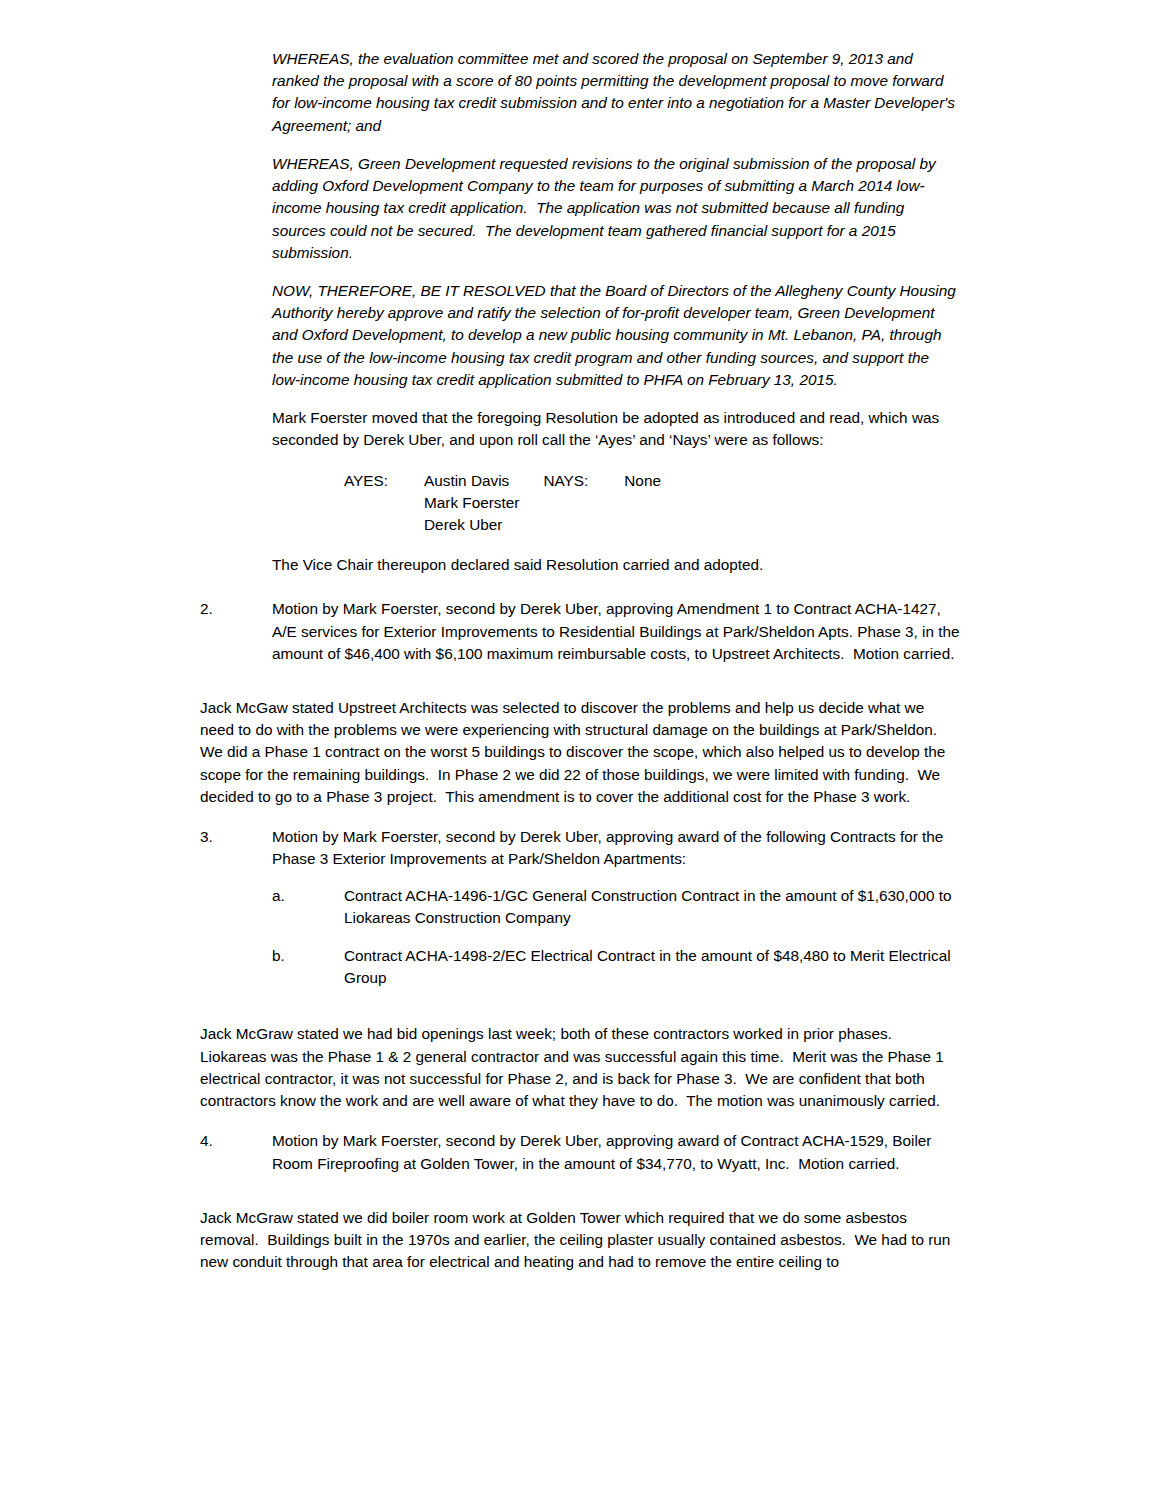WHEREAS, the evaluation committee met and scored the proposal on September 9, 2013 and ranked the proposal with a score of 80 points permitting the development proposal to move forward for low-income housing tax credit submission and to enter into a negotiation for a Master Developer's Agreement; and
WHEREAS, Green Development requested revisions to the original submission of the proposal by adding Oxford Development Company to the team for purposes of submitting a March 2014 low-income housing tax credit application. The application was not submitted because all funding sources could not be secured. The development team gathered financial support for a 2015 submission.
NOW, THEREFORE, BE IT RESOLVED that the Board of Directors of the Allegheny County Housing Authority hereby approve and ratify the selection of for-profit developer team, Green Development and Oxford Development, to develop a new public housing community in Mt. Lebanon, PA, through the use of the low-income housing tax credit program and other funding sources, and support the low-income housing tax credit application submitted to PHFA on February 13, 2015.
Mark Foerster moved that the foregoing Resolution be adopted as introduced and read, which was seconded by Derek Uber, and upon roll call the ‘Ayes’ and ‘Nays’ were as follows:
| AYES: | Austin Davis | NAYS: | None |
| | Mark Foerster | | |
| | Derek Uber | | |
The Vice Chair thereupon declared said Resolution carried and adopted.
2.
Motion by Mark Foerster, second by Derek Uber, approving Amendment 1 to Contract ACHA-1427, A/E services for Exterior Improvements to Residential Buildings at Park/Sheldon Apts. Phase 3, in the amount of $46,400 with $6,100 maximum reimbursable costs, to Upstreet Architects. Motion carried.
Jack McGaw stated Upstreet Architects was selected to discover the problems and help us decide what we need to do with the problems we were experiencing with structural damage on the buildings at Park/Sheldon. We did a Phase 1 contract on the worst 5 buildings to discover the scope, which also helped us to develop the scope for the remaining buildings. In Phase 2 we did 22 of those buildings, we were limited with funding. We decided to go to a Phase 3 project. This amendment is to cover the additional cost for the Phase 3 work.
3.
Motion by Mark Foerster, second by Derek Uber, approving award of the following Contracts for the Phase 3 Exterior Improvements at Park/Sheldon Apartments:
a.
Contract ACHA-1496-1/GC General Construction Contract in the amount of $1,630,000 to Liokareas Construction Company
b.
Contract ACHA-1498-2/EC Electrical Contract in the amount of $48,480 to Merit Electrical Group
Jack McGraw stated we had bid openings last week; both of these contractors worked in prior phases. Liokareas was the Phase 1 & 2 general contractor and was successful again this time. Merit was the Phase 1 electrical contractor, it was not successful for Phase 2, and is back for Phase 3. We are confident that both contractors know the work and are well aware of what they have to do. The motion was unanimously carried.
4.
Motion by Mark Foerster, second by Derek Uber, approving award of Contract ACHA-1529, Boiler Room Fireproofing at Golden Tower, in the amount of $34,770, to Wyatt, Inc. Motion carried.
Jack McGraw stated we did boiler room work at Golden Tower which required that we do some asbestos removal. Buildings built in the 1970s and earlier, the ceiling plaster usually contained asbestos. We had to run new conduit through that area for electrical and heating and had to remove the entire ceiling to